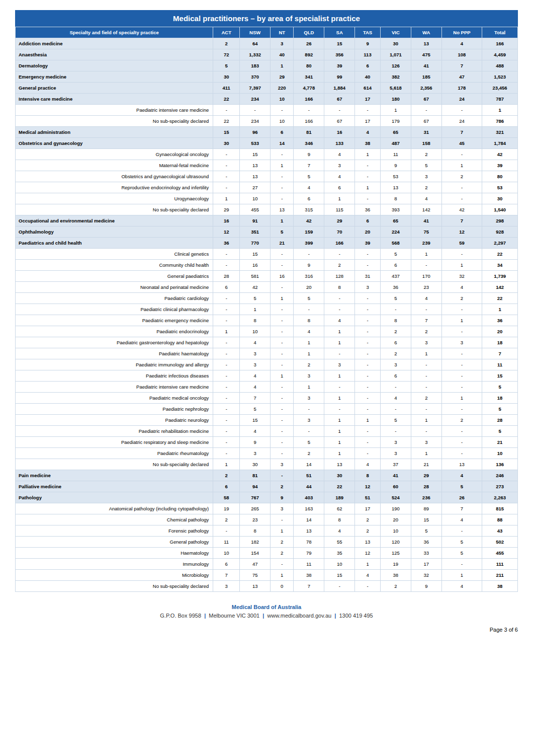Medical practitioners – by area of specialist practice
| Specialty and field of specialty practice | ACT | NSW | NT | QLD | SA | TAS | VIC | WA | No PPP | Total |
| --- | --- | --- | --- | --- | --- | --- | --- | --- | --- | --- |
| Addiction medicine | 2 | 64 | 3 | 26 | 15 | 9 | 30 | 13 | 4 | 166 |
| Anaesthesia | 72 | 1,332 | 40 | 892 | 356 | 113 | 1,071 | 475 | 108 | 4,459 |
| Dermatology | 5 | 183 | 1 | 80 | 39 | 6 | 126 | 41 | 7 | 488 |
| Emergency medicine | 30 | 370 | 29 | 341 | 99 | 40 | 382 | 185 | 47 | 1,523 |
| General practice | 411 | 7,397 | 220 | 4,778 | 1,884 | 614 | 5,618 | 2,356 | 178 | 23,456 |
| Intensive care medicine | 22 | 234 | 10 | 166 | 67 | 17 | 180 | 67 | 24 | 787 |
| Paediatric intensive care medicine | - | - | - | - | - | - | 1 | - | - | 1 |
| No sub-speciality declared | 22 | 234 | 10 | 166 | 67 | 17 | 179 | 67 | 24 | 786 |
| Medical administration | 15 | 96 | 6 | 81 | 16 | 4 | 65 | 31 | 7 | 321 |
| Obstetrics and gynaecology | 30 | 533 | 14 | 346 | 133 | 38 | 487 | 158 | 45 | 1,784 |
| Gynaecological oncology | - | 15 | - | 9 | 4 | 1 | 11 | 2 | - | 42 |
| Maternal-fetal medicine | - | 13 | 1 | 7 | 3 | - | 9 | 5 | 1 | 39 |
| Obstetrics and gynaecological ultrasound | - | 13 | - | 5 | 4 | - | 53 | 3 | 2 | 80 |
| Reproductive endocrinology and infertility | - | 27 | - | 4 | 6 | 1 | 13 | 2 | - | 53 |
| Urogynaecology | 1 | 10 | - | 6 | 1 | - | 8 | 4 | - | 30 |
| No sub-speciality declared | 29 | 455 | 13 | 315 | 115 | 36 | 393 | 142 | 42 | 1,540 |
| Occupational and environmental medicine | 16 | 91 | 1 | 42 | 29 | 6 | 65 | 41 | 7 | 298 |
| Ophthalmology | 12 | 351 | 5 | 159 | 70 | 20 | 224 | 75 | 12 | 928 |
| Paediatrics and child health | 36 | 770 | 21 | 399 | 166 | 39 | 568 | 239 | 59 | 2,297 |
| Clinical genetics | - | 15 | - | - | - | - | 5 | 1 | - | 22 |
| Community child health | - | 16 | - | 9 | 2 | - | 6 | - | 1 | 34 |
| General paediatrics | 28 | 581 | 16 | 316 | 128 | 31 | 437 | 170 | 32 | 1,739 |
| Neonatal and perinatal medicine | 6 | 42 | - | 20 | 8 | 3 | 36 | 23 | 4 | 142 |
| Paediatric cardiology | - | 5 | 1 | 5 | - | - | 5 | 4 | 2 | 22 |
| Paediatric clinical pharmacology | - | 1 | - | - | - | - | - | - | - | 1 |
| Paediatric emergency medicine | - | 8 | - | 8 | 4 | - | 8 | 7 | 1 | 36 |
| Paediatric endocrinology | 1 | 10 | - | 4 | 1 | - | 2 | 2 | - | 20 |
| Paediatric gastroenterology and hepatology | - | 4 | - | 1 | 1 | - | 6 | 3 | 3 | 18 |
| Paediatric haematology | - | 3 | - | 1 | - | - | 2 | 1 | - | 7 |
| Paediatric immunology and allergy | - | 3 | - | 2 | 3 | - | 3 | - | - | 11 |
| Paediatric infectious diseases | - | 4 | 1 | 3 | 1 | - | 6 | - | - | 15 |
| Paediatric intensive care medicine | - | 4 | - | 1 | - | - | - | - | - | 5 |
| Paediatric medical oncology | - | 7 | - | 3 | 1 | - | 4 | 2 | 1 | 18 |
| Paediatric nephrology | - | 5 | - | - | - | - | - | - | - | 5 |
| Paediatric neurology | - | 15 | - | 3 | 1 | 1 | 5 | 1 | 2 | 28 |
| Paediatric rehabilitation medicine | - | 4 | - | - | 1 | - | - | - | - | 5 |
| Paediatric respiratory and sleep medicine | - | 9 | - | 5 | 1 | - | 3 | 3 | - | 21 |
| Paediatric rheumatology | - | 3 | - | 2 | 1 | - | 3 | 1 | - | 10 |
| No sub-speciality declared | 1 | 30 | 3 | 14 | 13 | 4 | 37 | 21 | 13 | 136 |
| Pain medicine | 2 | 81 | - | 51 | 30 | 8 | 41 | 29 | 4 | 246 |
| Palliative medicine | 6 | 94 | 2 | 44 | 22 | 12 | 60 | 28 | 5 | 273 |
| Pathology | 58 | 767 | 9 | 403 | 189 | 51 | 524 | 236 | 26 | 2,263 |
| Anatomical pathology (including cytopathology) | 19 | 265 | 3 | 163 | 62 | 17 | 190 | 89 | 7 | 815 |
| Chemical pathology | 2 | 23 | - | 14 | 8 | 2 | 20 | 15 | 4 | 88 |
| Forensic pathology | - | 8 | 1 | 13 | 4 | 2 | 10 | 5 | - | 43 |
| General pathology | 11 | 182 | 2 | 78 | 55 | 13 | 120 | 36 | 5 | 502 |
| Haematology | 10 | 154 | 2 | 79 | 35 | 12 | 125 | 33 | 5 | 455 |
| Immunology | 6 | 47 | - | 11 | 10 | 1 | 19 | 17 | - | 111 |
| Microbiology | 7 | 75 | 1 | 38 | 15 | 4 | 38 | 32 | 1 | 211 |
| No sub-speciality declared | 3 | 13 | 0 | 7 | - | - | 2 | 9 | 4 | 38 |
Medical Board of Australia
G.P.O. Box 9958 | Melbourne VIC 3001 | www.medicalboard.gov.au | 1300 419 495
Page 3 of 6